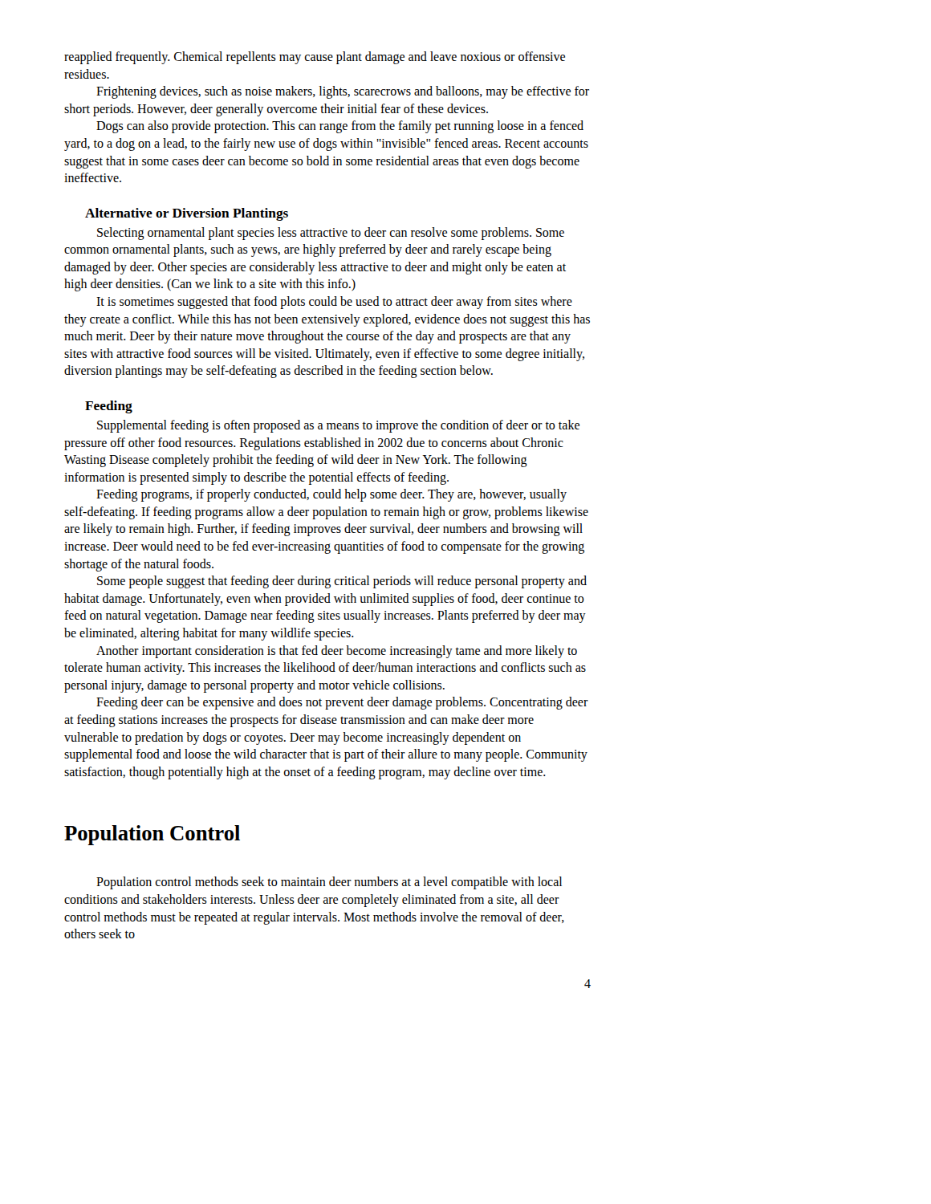reapplied frequently. Chemical repellents may cause plant damage and leave noxious or offensive residues.
Frightening devices, such as noise makers, lights, scarecrows and balloons, may be effective for short periods. However, deer generally overcome their initial fear of these devices.
Dogs can also provide protection. This can range from the family pet running loose in a fenced yard, to a dog on a lead, to the fairly new use of dogs within "invisible" fenced areas. Recent accounts suggest that in some cases deer can become so bold in some residential areas that even dogs become ineffective.
Alternative or Diversion Plantings
Selecting ornamental plant species less attractive to deer can resolve some problems. Some common ornamental plants, such as yews, are highly preferred by deer and rarely escape being damaged by deer. Other species are considerably less attractive to deer and might only be eaten at high deer densities. (Can we link to a site with this info.)
It is sometimes suggested that food plots could be used to attract deer away from sites where they create a conflict. While this has not been extensively explored, evidence does not suggest this has much merit. Deer by their nature move throughout the course of the day and prospects are that any sites with attractive food sources will be visited. Ultimately, even if effective to some degree initially, diversion plantings may be self-defeating as described in the feeding section below.
Feeding
Supplemental feeding is often proposed as a means to improve the condition of deer or to take pressure off other food resources. Regulations established in 2002 due to concerns about Chronic Wasting Disease completely prohibit the feeding of wild deer in New York. The following information is presented simply to describe the potential effects of feeding.
Feeding programs, if properly conducted, could help some deer. They are, however, usually self-defeating. If feeding programs allow a deer population to remain high or grow, problems likewise are likely to remain high. Further, if feeding improves deer survival, deer numbers and browsing will increase. Deer would need to be fed ever-increasing quantities of food to compensate for the growing shortage of the natural foods.
Some people suggest that feeding deer during critical periods will reduce personal property and habitat damage. Unfortunately, even when provided with unlimited supplies of food, deer continue to feed on natural vegetation. Damage near feeding sites usually increases. Plants preferred by deer may be eliminated, altering habitat for many wildlife species.
Another important consideration is that fed deer become increasingly tame and more likely to tolerate human activity. This increases the likelihood of deer/human interactions and conflicts such as personal injury, damage to personal property and motor vehicle collisions.
Feeding deer can be expensive and does not prevent deer damage problems. Concentrating deer at feeding stations increases the prospects for disease transmission and can make deer more vulnerable to predation by dogs or coyotes. Deer may become increasingly dependent on supplemental food and loose the wild character that is part of their allure to many people. Community satisfaction, though potentially high at the onset of a feeding program, may decline over time.
Population Control
Population control methods seek to maintain deer numbers at a level compatible with local conditions and stakeholders interests. Unless deer are completely eliminated from a site, all deer control methods must be repeated at regular intervals. Most methods involve the removal of deer, others seek to
4